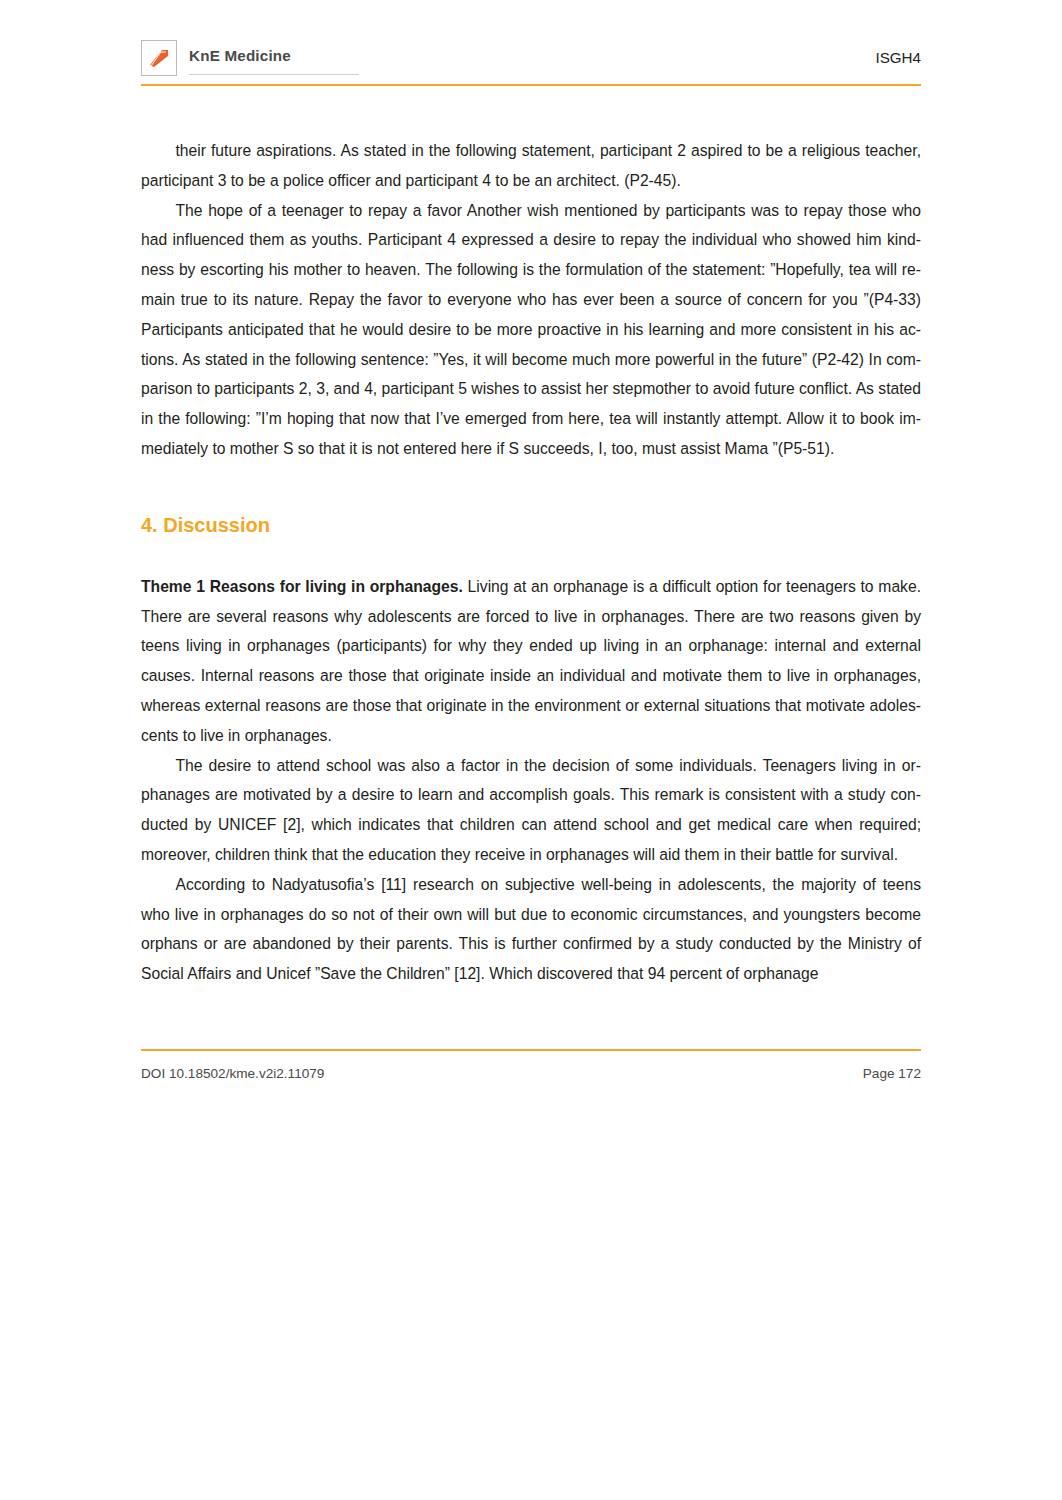KnE Medicine
ISGH4
their future aspirations. As stated in the following statement, participant 2 aspired to be a religious teacher, participant 3 to be a police officer and participant 4 to be an architect. (P2-45).
The hope of a teenager to repay a favor Another wish mentioned by participants was to repay those who had influenced them as youths. Participant 4 expressed a desire to repay the individual who showed him kindness by escorting his mother to heaven. The following is the formulation of the statement: ”Hopefully, tea will remain true to its nature. Repay the favor to everyone who has ever been a source of concern for you ”(P4-33) Participants anticipated that he would desire to be more proactive in his learning and more consistent in his actions. As stated in the following sentence: ”Yes, it will become much more powerful in the future” (P2-42) In comparison to participants 2, 3, and 4, participant 5 wishes to assist her stepmother to avoid future conflict. As stated in the following: ”I’m hoping that now that I’ve emerged from here, tea will instantly attempt. Allow it to book immediately to mother S so that it is not entered here if S succeeds, I, too, must assist Mama ”(P5-51).
4. Discussion
Theme 1 Reasons for living in orphanages. Living at an orphanage is a difficult option for teenagers to make. There are several reasons why adolescents are forced to live in orphanages. There are two reasons given by teens living in orphanages (participants) for why they ended up living in an orphanage: internal and external causes. Internal reasons are those that originate inside an individual and motivate them to live in orphanages, whereas external reasons are those that originate in the environment or external situations that motivate adolescents to live in orphanages.
The desire to attend school was also a factor in the decision of some individuals. Teenagers living in orphanages are motivated by a desire to learn and accomplish goals. This remark is consistent with a study conducted by UNICEF [2], which indicates that children can attend school and get medical care when required; moreover, children think that the education they receive in orphanages will aid them in their battle for survival.
According to Nadyatusofia’s [11] research on subjective well-being in adolescents, the majority of teens who live in orphanages do so not of their own will but due to economic circumstances, and youngsters become orphans or are abandoned by their parents. This is further confirmed by a study conducted by the Ministry of Social Affairs and Unicef ”Save the Children” [12]. Which discovered that 94 percent of orphanage
DOI 10.18502/kme.v2i2.11079
Page 172